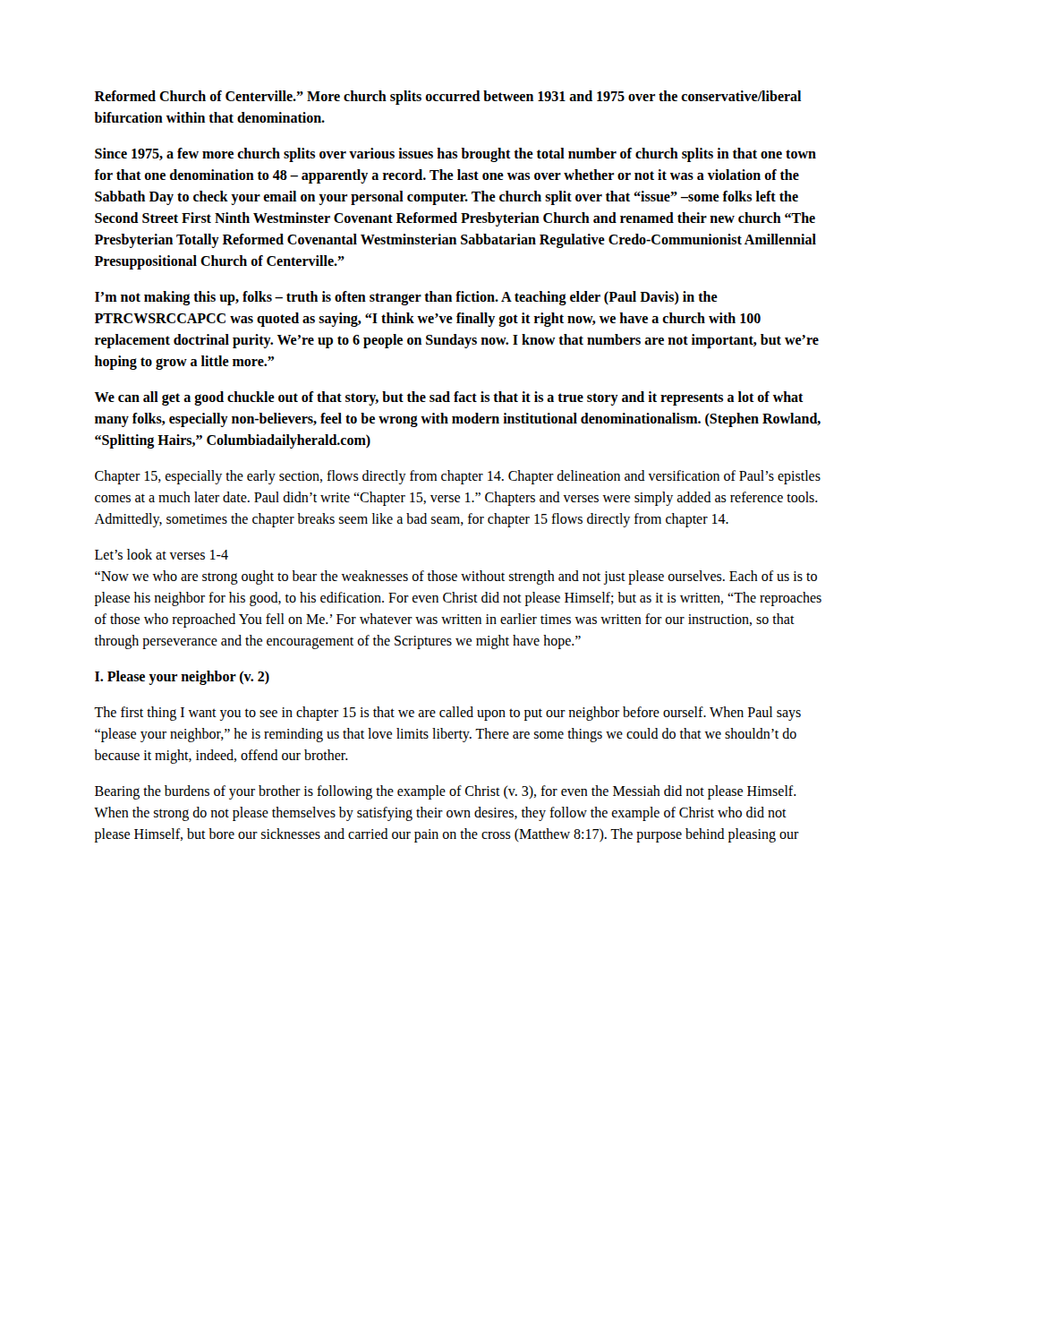Reformed Church of Centerville.” More church splits occurred between 1931 and 1975 over the conservative/liberal bifurcation within that denomination.
Since 1975, a few more church splits over various issues has brought the total number of church splits in that one town for that one denomination to 48 – apparently a record. The last one was over whether or not it was a violation of the Sabbath Day to check your email on your personal computer. The church split over that “issue” –some folks left the Second Street First Ninth Westminster Covenant Reformed Presbyterian Church and renamed their new church “The Presbyterian Totally Reformed Covenantal Westminsterian Sabbatarian Regulative Credo-Communionist Amillennial Presuppositional Church of Centerville.”
I’m not making this up, folks – truth is often stranger than fiction. A teaching elder (Paul Davis) in the PTRCWSRCCAPCC was quoted as saying, “I think we’ve finally got it right now, we have a church with 100 replacement doctrinal purity. We’re up to 6 people on Sundays now. I know that numbers are not important, but we’re hoping to grow a little more.”
We can all get a good chuckle out of that story, but the sad fact is that it is a true story and it represents a lot of what many folks, especially non-believers, feel to be wrong with modern institutional denominationalism. (Stephen Rowland, “Splitting Hairs,” Columbiadailyherald.com)
Chapter 15, especially the early section, flows directly from chapter 14. Chapter delineation and versification of Paul’s epistles comes at a much later date. Paul didn’t write “Chapter 15, verse 1.” Chapters and verses were simply added as reference tools. Admittedly, sometimes the chapter breaks seem like a bad seam, for chapter 15 flows directly from chapter 14.
Let’s look at verses 1-4
“Now we who are strong ought to bear the weaknesses of those without strength and not just please ourselves. Each of us is to please his neighbor for his good, to his edification. For even Christ did not please Himself; but as it is written, “The reproaches of those who reproached You fell on Me.’ For whatever was written in earlier times was written for our instruction, so that through perseverance and the encouragement of the Scriptures we might have hope.”
I. Please your neighbor (v. 2)
The first thing I want you to see in chapter 15 is that we are called upon to put our neighbor before ourself. When Paul says “please your neighbor,” he is reminding us that love limits liberty. There are some things we could do that we shouldn’t do because it might, indeed, offend our brother.
Bearing the burdens of your brother is following the example of Christ (v. 3), for even the Messiah did not please Himself. When the strong do not please themselves by satisfying their own desires, they follow the example of Christ who did not please Himself, but bore our sicknesses and carried our pain on the cross (Matthew 8:17). The purpose behind pleasing our